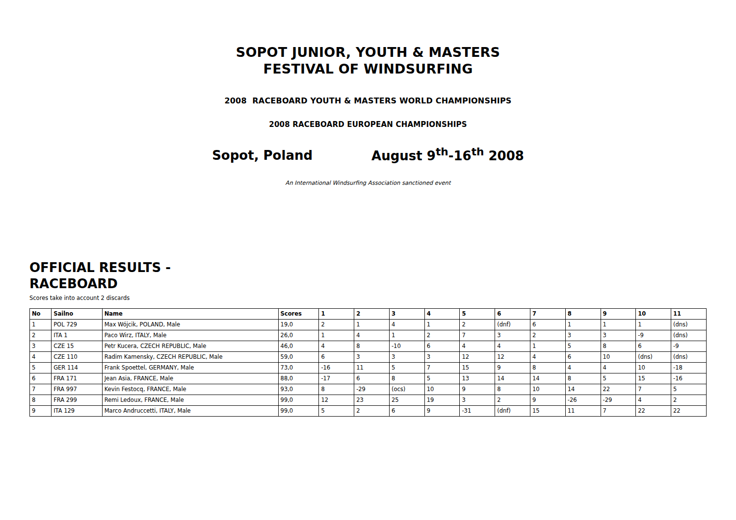SOPOT JUNIOR, YOUTH & MASTERS
FESTIVAL OF WINDSURFING
2008 RACEBOARD YOUTH & MASTERS WORLD CHAMPIONSHIPS
2008 RACEBOARD EUROPEAN CHAMPIONSHIPS
Sopot, Poland August 9th-16th 2008
An International Windsurfing Association sanctioned event
OFFICIAL RESULTS -
RACEBOARD
Scores take into account 2 discards
| No | Sailno | Name | Scores | 1 | 2 | 3 | 4 | 5 | 6 | 7 | 8 | 9 | 10 | 11 |
| --- | --- | --- | --- | --- | --- | --- | --- | --- | --- | --- | --- | --- | --- | --- |
| 1 | POL 729 | Max Wójcik, POLAND, Male | 19,0 | 2 | 1 | 4 | 1 | 2 | (dnf) | 6 | 1 | 1 | 1 | (dns) |
| 2 | ITA 1 | Paco Wirz, ITALY, Male | 26,0 | 1 | 4 | 1 | 2 | 7 | 3 | 2 | 3 | 3 | -9 | (dns) |
| 3 | CZE 15 | Petr Kucera, CZECH REPUBLIC, Male | 46,0 | 4 | 8 | -10 | 6 | 4 | 4 | 1 | 5 | 8 | 6 | -9 |
| 4 | CZE 110 | Radim Kamensky, CZECH REPUBLIC, Male | 59,0 | 6 | 3 | 3 | 3 | 12 | 12 | 4 | 6 | 10 | (dns) | (dns) |
| 5 | GER 114 | Frank Spoettel, GERMANY, Male | 73,0 | -16 | 11 | 5 | 7 | 15 | 9 | 8 | 4 | 4 | 10 | -18 |
| 6 | FRA 171 | Jean Asia, FRANCE, Male | 88,0 | -17 | 6 | 8 | 5 | 13 | 14 | 14 | 8 | 5 | 15 | -16 |
| 7 | FRA 997 | Kevin Festocq, FRANCE, Male | 93,0 | 8 | -29 | (ocs) | 10 | 9 | 8 | 10 | 14 | 22 | 7 | 5 |
| 8 | FRA 299 | Remi Ledoux, FRANCE, Male | 99,0 | 12 | 23 | 25 | 19 | 3 | 2 | 9 | -26 | -29 | 4 | 2 |
| 9 | ITA 129 | Marco Andruccetti, ITALY, Male | 99,0 | 5 | 2 | 6 | 9 | -31 | (dnf) | 15 | 11 | 7 | 22 | 22 |